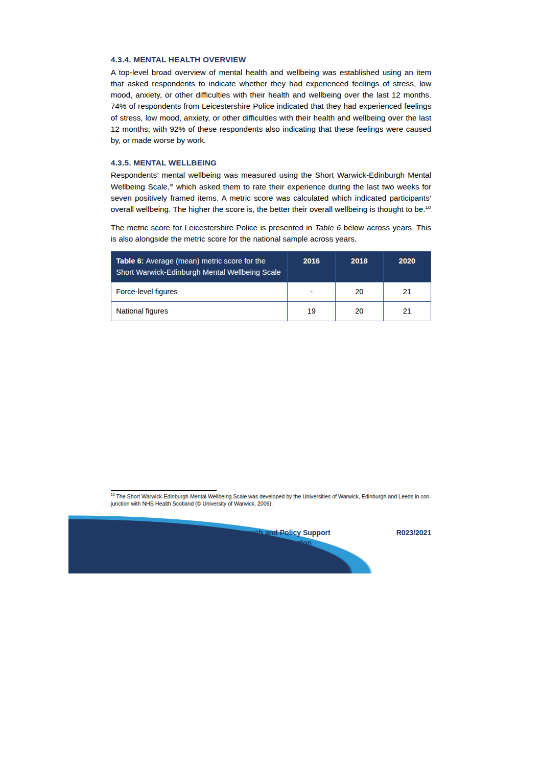4.3.4. MENTAL HEALTH OVERVIEW
A top-level broad overview of mental health and wellbeing was established using an item that asked respondents to indicate whether they had experienced feelings of stress, low mood, anxiety, or other difficulties with their health and wellbeing over the last 12 months. 74% of respondents from Leicestershire Police indicated that they had experienced feelings of stress, low mood, anxiety, or other difficulties with their health and wellbeing over the last 12 months; with 92% of these respondents also indicating that these feelings were caused by, or made worse by work.
4.3.5. MENTAL WELLBEING
Respondents’ mental wellbeing was measured using the Short Warwick-Edinburgh Mental Wellbeing Scale,ix which asked them to rate their experience during the last two weeks for seven positively framed items. A metric score was calculated which indicated participants’ overall wellbeing. The higher the score is, the better their overall wellbeing is thought to be.10
The metric score for Leicestershire Police is presented in Table 6 below across years. This is also alongside the metric score for the national sample across years.
| Table 6: Average (mean) metric score for the Short Warwick-Edinburgh Mental Wellbeing Scale | 2016 | 2018 | 2020 |
| --- | --- | --- | --- |
| Force-level figures | - | 20 | 21 |
| National figures | 19 | 20 | 21 |
10 The Short Warwick-Edinburgh Mental Wellbeing Scale was developed by the Universities of Warwick, Edinburgh and Leeds in conjunction with NHS Health Scotland (© University of Warwick, 2006).
DC&W Survey Leicestershire Police
Research and Policy Support
Natalie Wellington
R023/2021
13